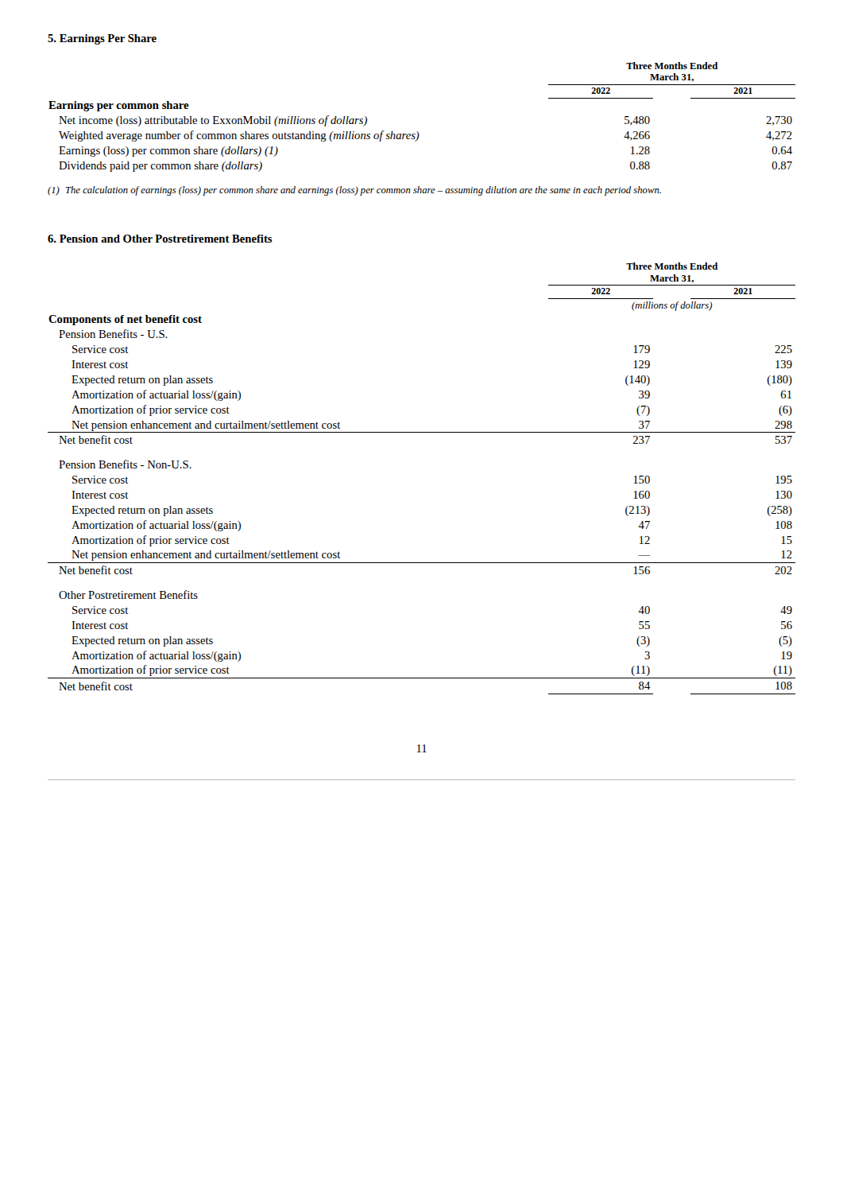5. Earnings Per Share
| | | Three Months Ended March 31, |
| | | 2022 | | 2021 |
| Earnings per common share | | | | |
| Net income (loss) attributable to ExxonMobil (millions of dollars) | | 5,480 | | 2,730 |
| Weighted average number of common shares outstanding (millions of shares) | | 4,266 | | 4,272 |
| Earnings (loss) per common share (dollars) (1) | | 1.28 | | 0.64 |
| Dividends paid per common share (dollars) | | 0.88 | | 0.87 |
(1) The calculation of earnings (loss) per common share and earnings (loss) per common share – assuming dilution are the same in each period shown.
6. Pension and Other Postretirement Benefits
| | | Three Months Ended March 31, |
| | | 2022 | | 2021 |
| | | (millions of dollars) |
| Components of net benefit cost | | | | |
| Pension Benefits - U.S. | | | | |
| Service cost | | 179 | | 225 |
| Interest cost | | 129 | | 139 |
| Expected return on plan assets | | (140) | | (180) |
| Amortization of actuarial loss/(gain) | | 39 | | 61 |
| Amortization of prior service cost | | (7) | | (6) |
| Net pension enhancement and curtailment/settlement cost | | 37 | | 298 |
| Net benefit cost | | 237 | | 537 |
| Pension Benefits - Non-U.S. | | | | |
| Service cost | | 150 | | 195 |
| Interest cost | | 160 | | 130 |
| Expected return on plan assets | | (213) | | (258) |
| Amortization of actuarial loss/(gain) | | 47 | | 108 |
| Amortization of prior service cost | | 12 | | 15 |
| Net pension enhancement and curtailment/settlement cost | | — | | 12 |
| Net benefit cost | | 156 | | 202 |
| Other Postretirement Benefits | | | | |
| Service cost | | 40 | | 49 |
| Interest cost | | 55 | | 56 |
| Expected return on plan assets | | (3) | | (5) |
| Amortization of actuarial loss/(gain) | | 3 | | 19 |
| Amortization of prior service cost | | (11) | | (11) |
| Net benefit cost | | 84 | | 108 |
11